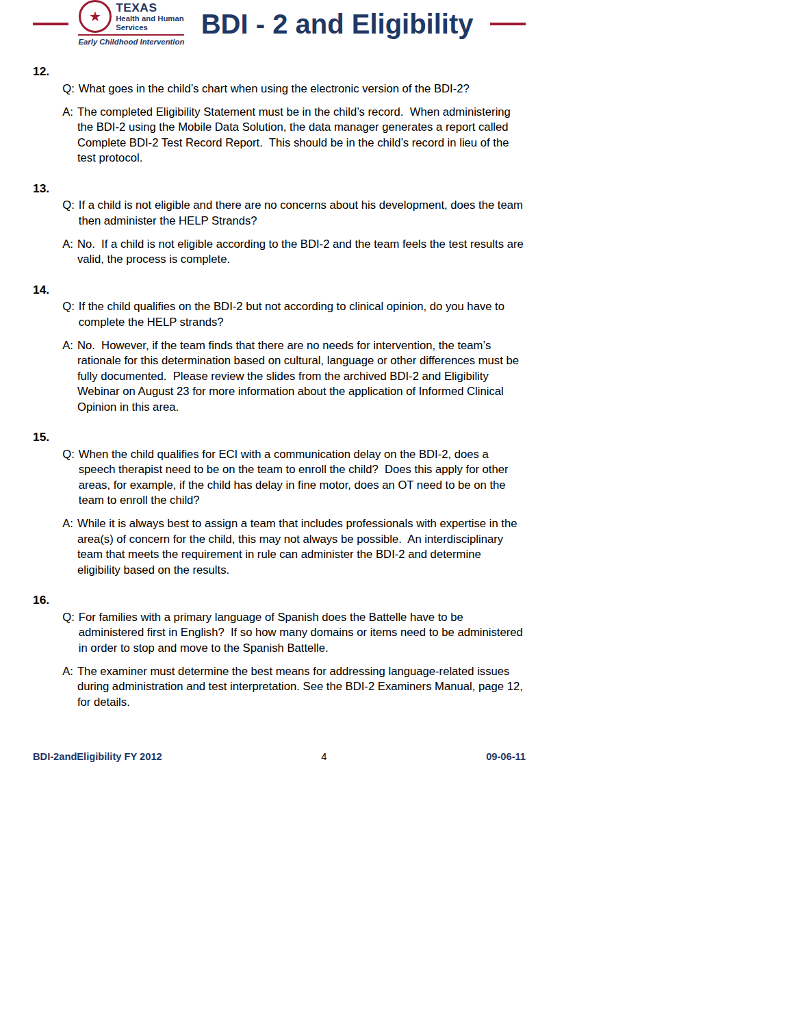TEXAS Health and Human
Services
Early Childhood Intervention
BDI - 2 and Eligibility
12.
Q: What goes in the child’s chart when using the electronic version of the BDI-2?
A: The completed Eligibility Statement must be in the child’s record. When administering the BDI-2 using the Mobile Data Solution, the data manager generates a report called Complete BDI-2 Test Record Report. This should be in the child’s record in lieu of the test protocol.
13.
Q: If a child is not eligible and there are no concerns about his development, does the team then administer the HELP Strands?
A: No. If a child is not eligible according to the BDI-2 and the team feels the test results are valid, the process is complete.
14.
Q: If the child qualifies on the BDI-2 but not according to clinical opinion, do you have to complete the HELP strands?
A: No. However, if the team finds that there are no needs for intervention, the team’s rationale for this determination based on cultural, language or other differences must be fully documented. Please review the slides from the archived BDI-2 and Eligibility Webinar on August 23 for more information about the application of Informed Clinical Opinion in this area.
15.
Q: When the child qualifies for ECI with a communication delay on the BDI-2, does a speech therapist need to be on the team to enroll the child? Does this apply for other areas, for example, if the child has delay in fine motor, does an OT need to be on the team to enroll the child?
A: While it is always best to assign a team that includes professionals with expertise in the area(s) of concern for the child, this may not always be possible. An interdisciplinary team that meets the requirement in rule can administer the BDI-2 and determine eligibility based on the results.
16.
Q: For families with a primary language of Spanish does the Battelle have to be administered first in English? If so how many domains or items need to be administered in order to stop and move to the Spanish Battelle.
A: The examiner must determine the best means for addressing language-related issues during administration and test interpretation. See the BDI-2 Examiners Manual, page 12, for details.
BDI-2andEligibility FY 2012
4
09-06-11